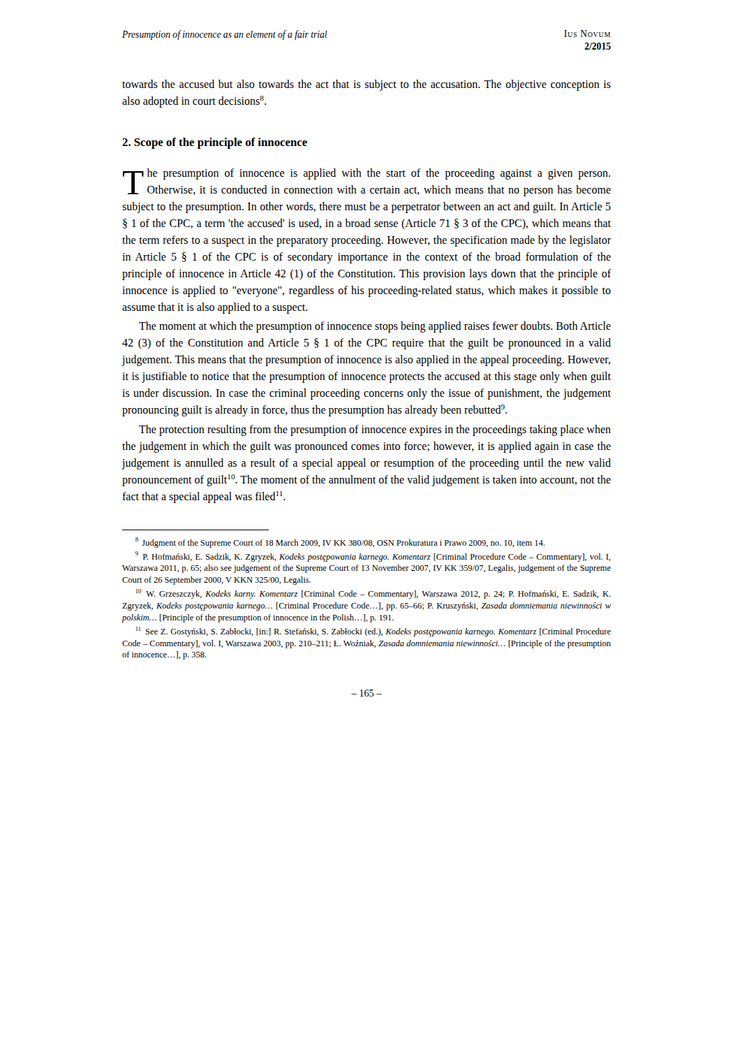Presumption of innocence as an element of a fair trial
Ius Novum
2/2015
towards the accused but also towards the act that is subject to the accusation. The objective conception is also adopted in court decisions8.
2. Scope of the principle of innocence
The presumption of innocence is applied with the start of the proceeding against a given person. Otherwise, it is conducted in connection with a certain act, which means that no person has become subject to the presumption. In other words, there must be a perpetrator between an act and guilt. In Article 5 § 1 of the CPC, a term 'the accused' is used, in a broad sense (Article 71 § 3 of the CPC), which means that the term refers to a suspect in the preparatory proceeding. However, the specification made by the legislator in Article 5 § 1 of the CPC is of secondary importance in the context of the broad formulation of the principle of innocence in Article 42 (1) of the Constitution. This provision lays down that the principle of innocence is applied to "everyone", regardless of his proceeding-related status, which makes it possible to assume that it is also applied to a suspect.
The moment at which the presumption of innocence stops being applied raises fewer doubts. Both Article 42 (3) of the Constitution and Article 5 § 1 of the CPC require that the guilt be pronounced in a valid judgement. This means that the presumption of innocence is also applied in the appeal proceeding. However, it is justifiable to notice that the presumption of innocence protects the accused at this stage only when guilt is under discussion. In case the criminal proceeding concerns only the issue of punishment, the judgement pronouncing guilt is already in force, thus the presumption has already been rebutted9.
The protection resulting from the presumption of innocence expires in the proceedings taking place when the judgement in which the guilt was pronounced comes into force; however, it is applied again in case the judgement is annulled as a result of a special appeal or resumption of the proceeding until the new valid pronouncement of guilt10. The moment of the annulment of the valid judgement is taken into account, not the fact that a special appeal was filed11.
8 Judgment of the Supreme Court of 18 March 2009, IV KK 380/08, OSN Prokuratura i Prawo 2009, no. 10, item 14.
9 P. Hofmański, E. Sadzik, K. Zgryzek, Kodeks postępowania karnego. Komentarz [Criminal Procedure Code – Commentary], vol. I, Warszawa 2011, p. 65; also see judgement of the Supreme Court of 13 November 2007, IV KK 359/07, Legalis, judgement of the Supreme Court of 26 September 2000, V KKN 325/00, Legalis.
10 W. Grzeszczyk, Kodeks karny. Komentarz [Criminal Code – Commentary], Warszawa 2012, p. 24; P. Hofmański, E. Sadzik, K. Zgryzek, Kodeks postępowania karnego… [Criminal Procedure Code…], pp. 65–66; P. Kruszyński, Zasada domniemania niewinności w polskim… [Principle of the presumption of innocence in the Polish…], p. 191.
11 See Z. Gostyński, S. Zabłocki, [in:] R. Stefański, S. Zabłocki (ed.), Kodeks postępowania karnego. Komentarz [Criminal Procedure Code – Commentary], vol. I, Warszawa 2003, pp. 210–211; Ł. Woźniak, Zasada domniemania niewinności… [Principle of the presumption of innocence…], p. 358.
– 165 –